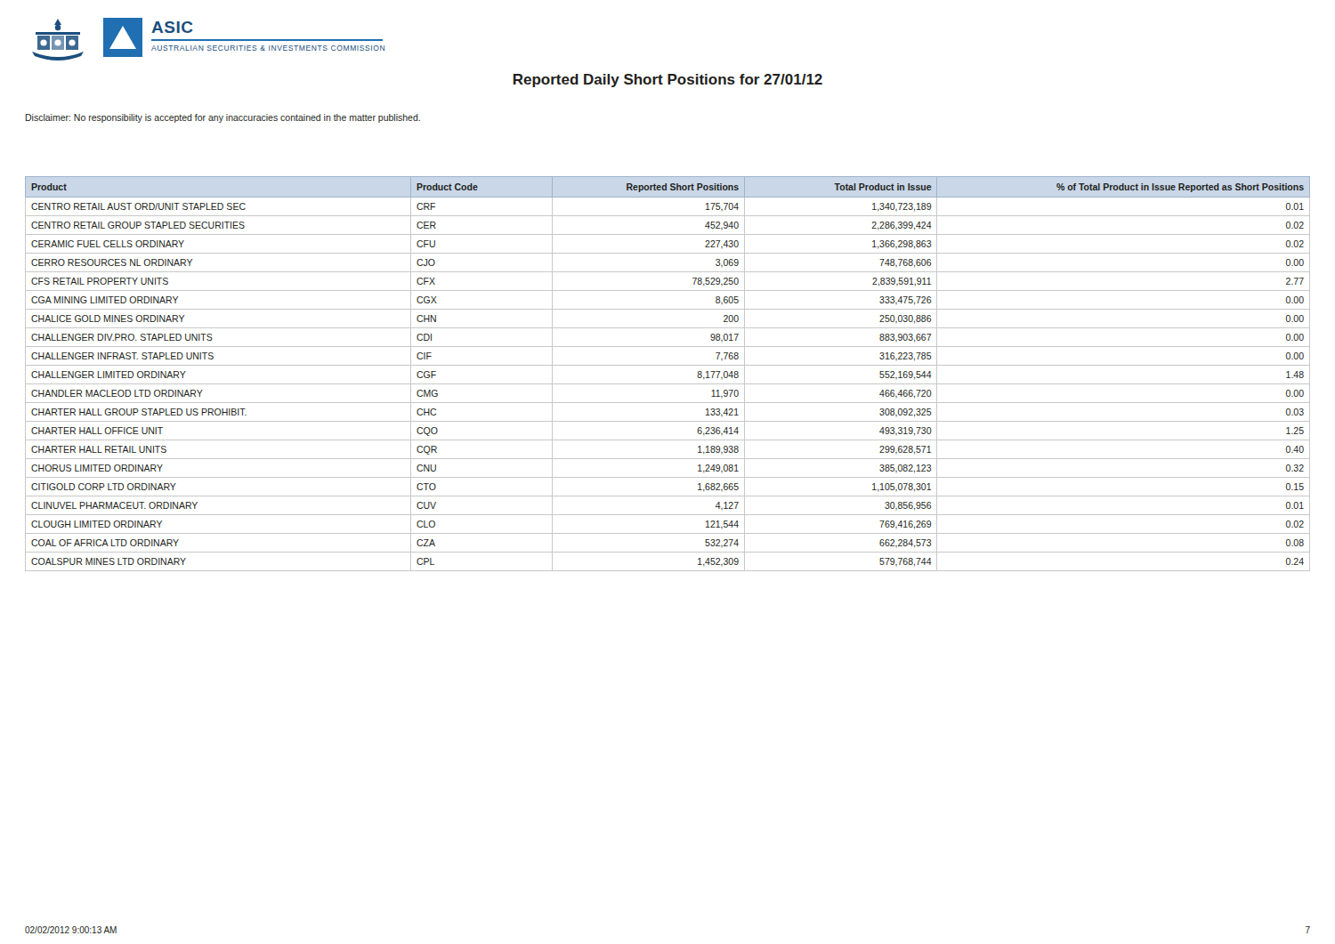ASIC
Australian Securities & Investments Commission
Reported Daily Short Positions for 27/01/12
Disclaimer: No responsibility is accepted for any inaccuracies contained in the matter published.
| Product | Product Code | Reported Short Positions | Total Product in Issue | % of Total Product in Issue Reported as Short Positions |
| --- | --- | --- | --- | --- |
| CENTRO RETAIL AUST ORD/UNIT STAPLED SEC | CRF | 175,704 | 1,340,723,189 | 0.01 |
| CENTRO RETAIL GROUP STAPLED SECURITIES | CER | 452,940 | 2,286,399,424 | 0.02 |
| CERAMIC FUEL CELLS ORDINARY | CFU | 227,430 | 1,366,298,863 | 0.02 |
| CERRO RESOURCES NL ORDINARY | CJO | 3,069 | 748,768,606 | 0.00 |
| CFS RETAIL PROPERTY UNITS | CFX | 78,529,250 | 2,839,591,911 | 2.77 |
| CGA MINING LIMITED ORDINARY | CGX | 8,605 | 333,475,726 | 0.00 |
| CHALICE GOLD MINES ORDINARY | CHN | 200 | 250,030,886 | 0.00 |
| CHALLENGER DIV.PRO. STAPLED UNITS | CDI | 98,017 | 883,903,667 | 0.00 |
| CHALLENGER INFRAST. STAPLED UNITS | CIF | 7,768 | 316,223,785 | 0.00 |
| CHALLENGER LIMITED ORDINARY | CGF | 8,177,048 | 552,169,544 | 1.48 |
| CHANDLER MACLEOD LTD ORDINARY | CMG | 11,970 | 466,466,720 | 0.00 |
| CHARTER HALL GROUP STAPLED US PROHIBIT. | CHC | 133,421 | 308,092,325 | 0.03 |
| CHARTER HALL OFFICE UNIT | CQO | 6,236,414 | 493,319,730 | 1.25 |
| CHARTER HALL RETAIL UNITS | CQR | 1,189,938 | 299,628,571 | 0.40 |
| CHORUS LIMITED ORDINARY | CNU | 1,249,081 | 385,082,123 | 0.32 |
| CITIGOLD CORP LTD ORDINARY | CTO | 1,682,665 | 1,105,078,301 | 0.15 |
| CLINUVEL PHARMACEUT. ORDINARY | CUV | 4,127 | 30,856,956 | 0.01 |
| CLOUGH LIMITED ORDINARY | CLO | 121,544 | 769,416,269 | 0.02 |
| COAL OF AFRICA LTD ORDINARY | CZA | 532,274 | 662,284,573 | 0.08 |
| COALSPUR MINES LTD ORDINARY | CPL | 1,452,309 | 579,768,744 | 0.24 |
02/02/2012 9:00:13 AM
7